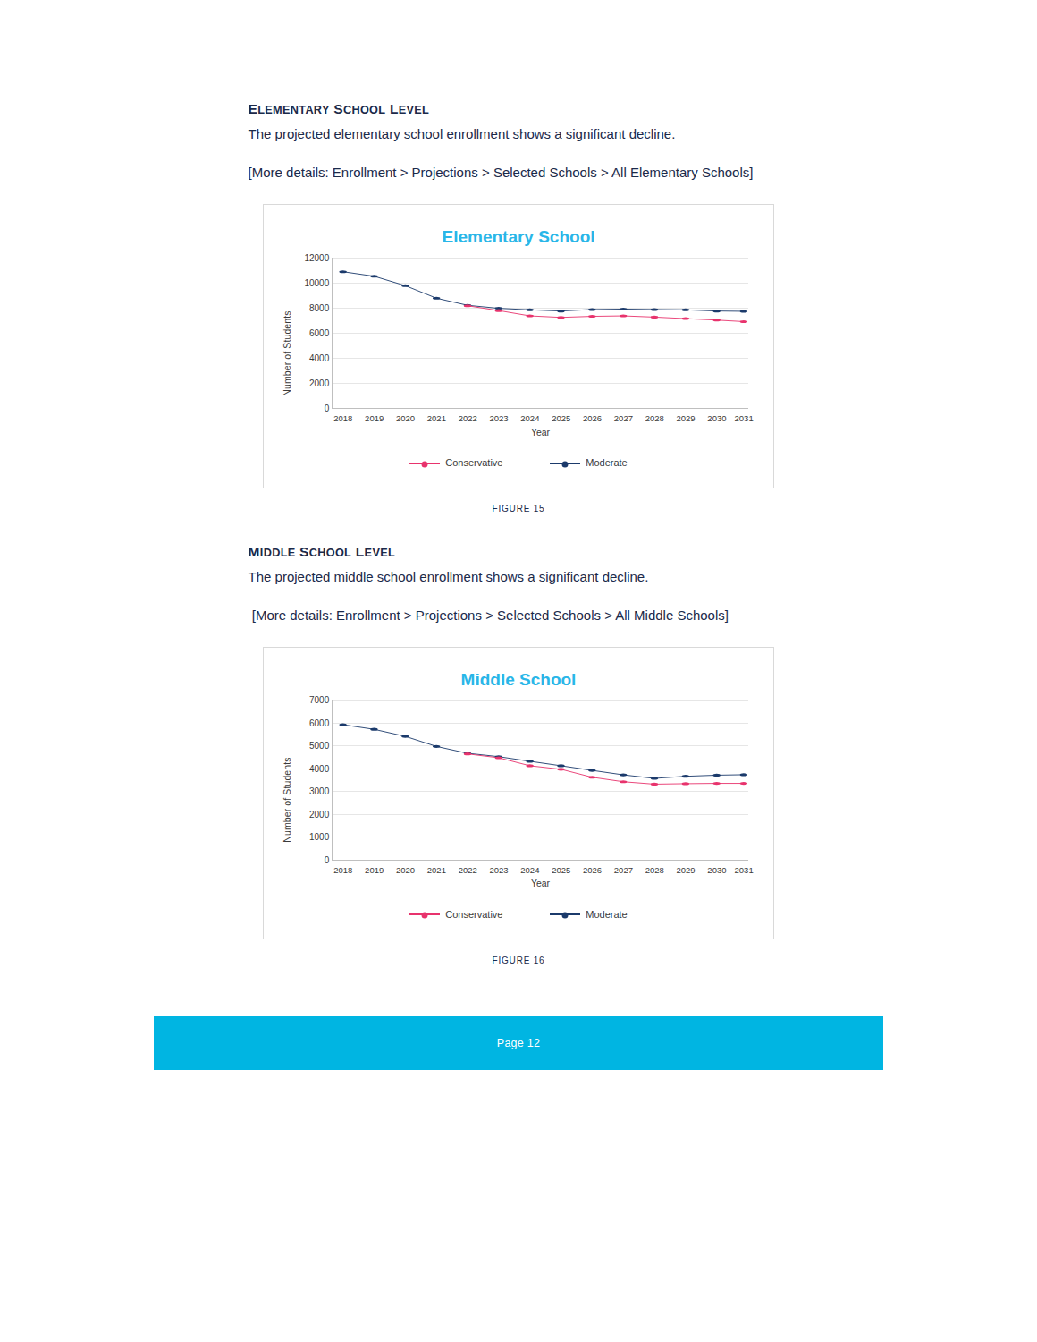ELEMENTARY SCHOOL LEVEL
The projected elementary school enrollment shows a significant decline.
[More details: Enrollment > Projections > Selected Schools > All Elementary Schools]
Elementary School
Number of Students
12000
10000
8000
6000
4000
2000
0
2018
2019
2020
2021
2022
2023
2024
2025
2026
2027
2028
2029
2030
2031
Year
Conservative Moderate
FIGURE 15
MIDDLE SCHOOL LEVEL
The projected middle school enrollment shows a significant decline.
[More details: Enrollment > Projections > Selected Schools > All Middle Schools]
Middle School
Number of Students
7000
6000
5000
4000
3000
2000
1000
0
2018
2019
2020
2021
2022
2023
2024
2025
2026
2027
2028
2029
2030
2031
Year
Conservative Moderate
FIGURE 16
Page 12